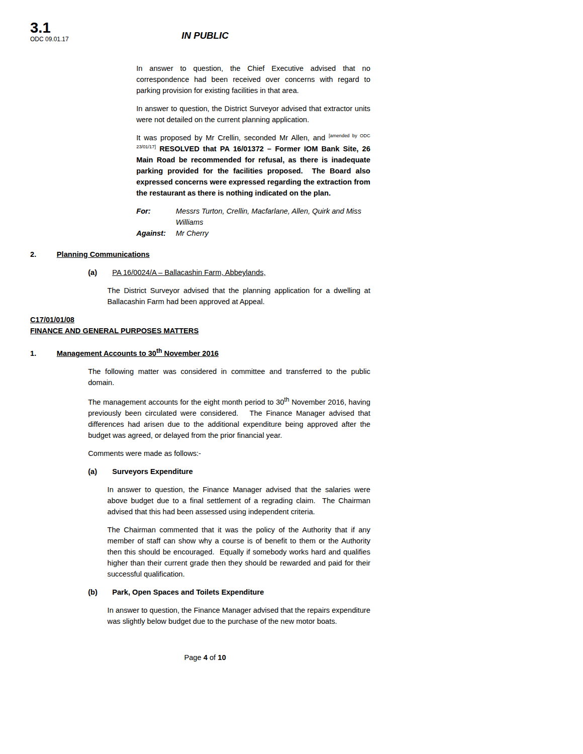3.1
ODC 09.01.17
IN PUBLIC
In answer to question, the Chief Executive advised that no correspondence had been received over concerns with regard to parking provision for existing facilities in that area.
In answer to question, the District Surveyor advised that extractor units were not detailed on the current planning application.
It was proposed by Mr Crellin, seconded Mr Allen, and [amended by ODC 23/01/17] RESOLVED that PA 16/01372 – Former IOM Bank Site, 26 Main Road be recommended for refusal, as there is inadequate parking provided for the facilities proposed. The Board also expressed concerns were expressed regarding the extraction from the restaurant as there is nothing indicated on the plan.
| For: | Messrs Turton, Crellin, Macfarlane, Allen, Quirk and Miss Williams |
| Against: | Mr Cherry |
2. Planning Communications
(a) PA 16/0024/A – Ballacashin Farm, Abbeylands,
The District Surveyor advised that the planning application for a dwelling at Ballacashin Farm had been approved at Appeal.
C17/01/01/08
FINANCE AND GENERAL PURPOSES MATTERS
1. Management Accounts to 30th November 2016
The following matter was considered in committee and transferred to the public domain.
The management accounts for the eight month period to 30th November 2016, having previously been circulated were considered. The Finance Manager advised that differences had arisen due to the additional expenditure being approved after the budget was agreed, or delayed from the prior financial year.
Comments were made as follows:-
(a) Surveyors Expenditure
In answer to question, the Finance Manager advised that the salaries were above budget due to a final settlement of a regrading claim. The Chairman advised that this had been assessed using independent criteria.
The Chairman commented that it was the policy of the Authority that if any member of staff can show why a course is of benefit to them or the Authority then this should be encouraged. Equally if somebody works hard and qualifies higher than their current grade then they should be rewarded and paid for their successful qualification.
(b) Park, Open Spaces and Toilets Expenditure
In answer to question, the Finance Manager advised that the repairs expenditure was slightly below budget due to the purchase of the new motor boats.
Page 4 of 10